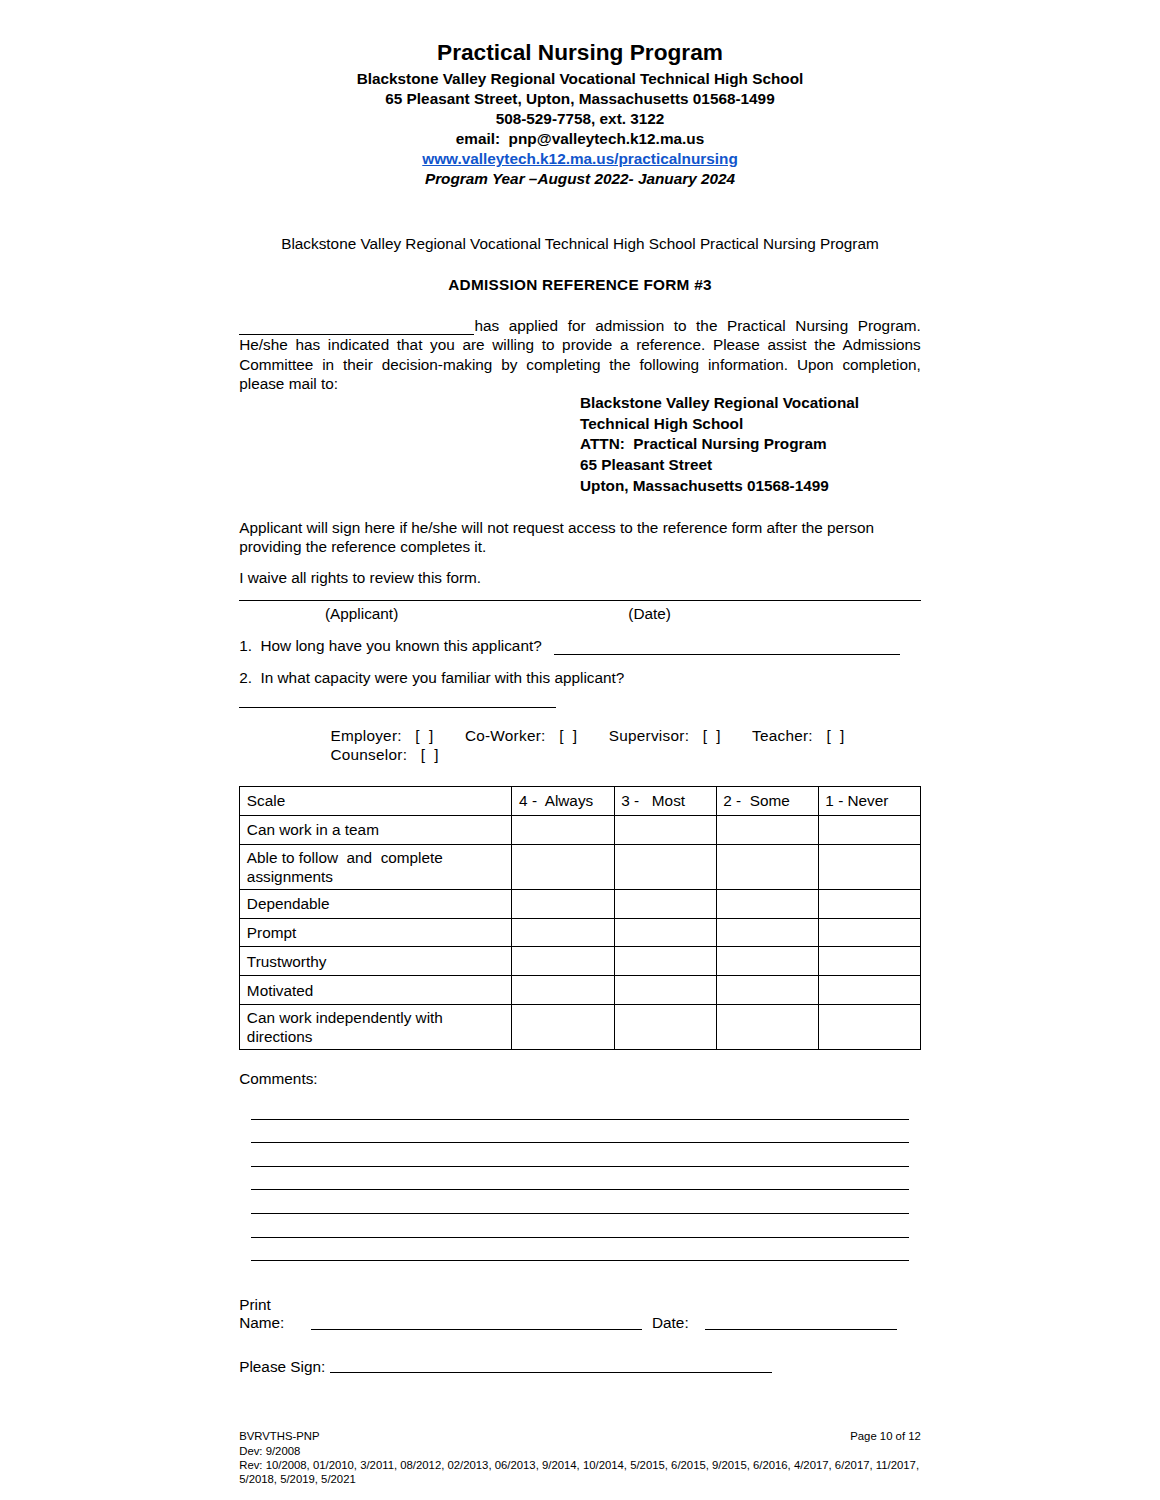Practical Nursing Program
Blackstone Valley Regional Vocational Technical High School
65 Pleasant Street, Upton, Massachusetts 01568-1499
508-529-7758, ext. 3122
email: pnp@valleytech.k12.ma.us
www.valleytech.k12.ma.us/practicalnursing
Program Year –August 2022- January 2024
Blackstone Valley Regional Vocational Technical High School Practical Nursing Program
ADMISSION REFERENCE FORM #3
has applied for admission to the Practical Nursing Program. He/she has indicated that you are willing to provide a reference. Please assist the Admissions Committee in their decision-making by completing the following information. Upon completion, please mail to:
Blackstone Valley Regional Vocational Technical High School
ATTN: Practical Nursing Program
65 Pleasant Street
Upton, Massachusetts 01568-1499
Applicant will sign here if he/she will not request access to the reference form after the person providing the reference completes it.
I waive all rights to review this form.
(Applicant)
(Date)
1. How long have you known this applicant?
2. In what capacity were you familiar with this applicant?
Employer: [ ] Co-Worker: [ ] Supervisor: [ ] Teacher: [ ] Counselor: [ ]
| Scale | 4 - Always | 3 - Most | 2 - Some | 1 - Never |
| --- | --- | --- | --- | --- |
| Can work in a team | | | | |
| Able to follow and complete assignments | | | | |
| Dependable | | | | |
| Prompt | | | | |
| Trustworthy | | | | |
| Motivated | | | | |
| Can work independently with directions | | | | |
Comments:
Print
Name:
Date:
Please Sign:
BVRVTHS-PNP
Page 10 of 12
Dev: 9/2008
Rev: 10/2008, 01/2010, 3/2011, 08/2012, 02/2013, 06/2013, 9/2014, 10/2014, 5/2015, 6/2015, 9/2015, 6/2016, 4/2017, 6/2017, 11/2017, 5/2018, 5/2019, 5/2021